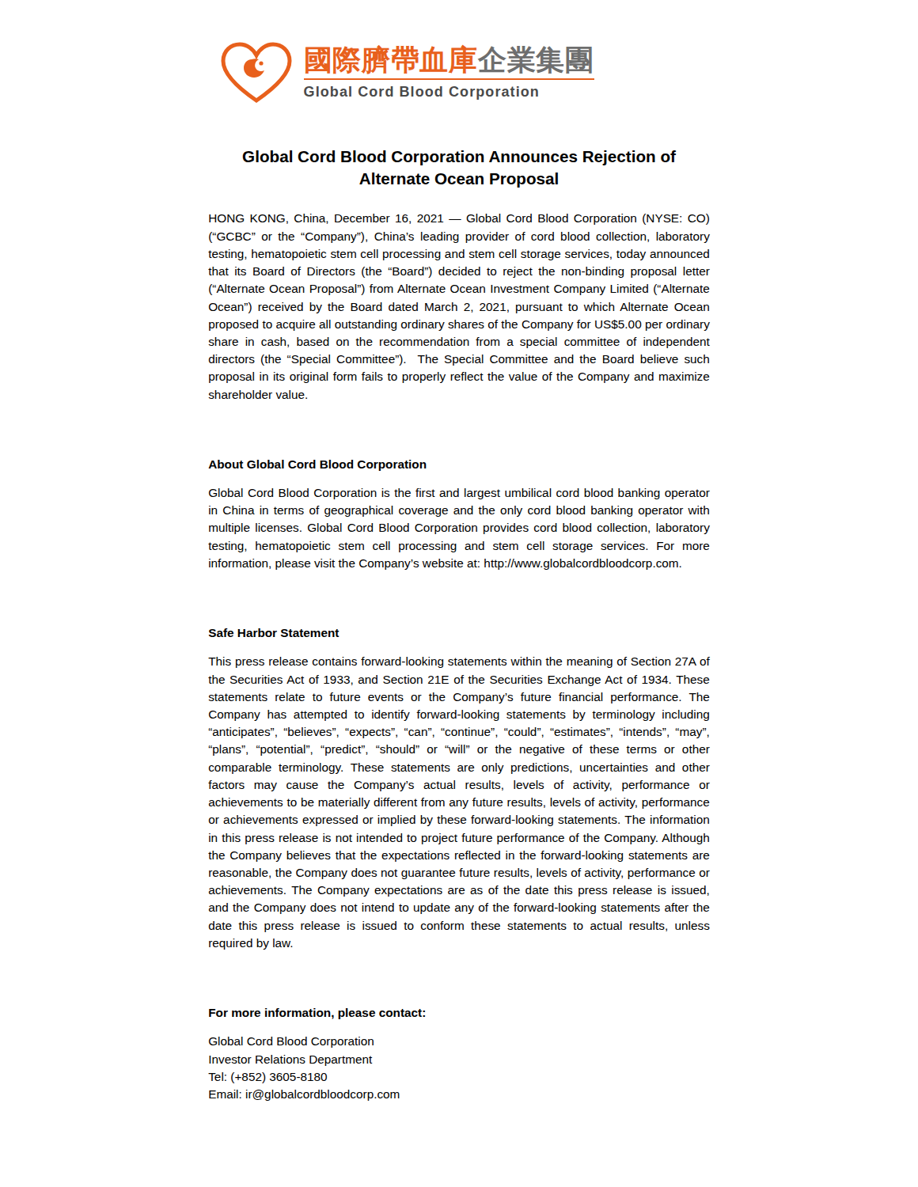國際臍帶血庫 企業集團
Global Cord Blood Corporation
Global Cord Blood Corporation Announces Rejection of
Alternate Ocean Proposal
HONG KONG, China, December 16, 2021 — Global Cord Blood Corporation (NYSE: CO) (“GCBC” or the “Company”), China’s leading provider of cord blood collection, laboratory testing, hematopoietic stem cell processing and stem cell storage services, today announced that its Board of Directors (the “Board”) decided to reject the non-binding proposal letter (“Alternate Ocean Proposal”) from Alternate Ocean Investment Company Limited (“Alternate Ocean”) received by the Board dated March 2, 2021, pursuant to which Alternate Ocean proposed to acquire all outstanding ordinary shares of the Company for US$5.00 per ordinary share in cash, based on the recommendation from a special committee of independent directors (the “Special Committee”). The Special Committee and the Board believe such proposal in its original form fails to properly reflect the value of the Company and maximize shareholder value.
About Global Cord Blood Corporation
Global Cord Blood Corporation is the first and largest umbilical cord blood banking operator in China in terms of geographical coverage and the only cord blood banking operator with multiple licenses. Global Cord Blood Corporation provides cord blood collection, laboratory testing, hematopoietic stem cell processing and stem cell storage services. For more information, please visit the Company’s website at: http://www.globalcordbloodcorp.com.
Safe Harbor Statement
This press release contains forward-looking statements within the meaning of Section 27A of the Securities Act of 1933, and Section 21E of the Securities Exchange Act of 1934. These statements relate to future events or the Company’s future financial performance. The Company has attempted to identify forward-looking statements by terminology including “anticipates”, “believes”, “expects”, “can”, “continue”, “could”, “estimates”, “intends”, “may”, “plans”, “potential”, “predict”, “should” or “will” or the negative of these terms or other comparable terminology. These statements are only predictions, uncertainties and other factors may cause the Company’s actual results, levels of activity, performance or achievements to be materially different from any future results, levels of activity, performance or achievements expressed or implied by these forward-looking statements. The information in this press release is not intended to project future performance of the Company. Although the Company believes that the expectations reflected in the forward-looking statements are reasonable, the Company does not guarantee future results, levels of activity, performance or achievements. The Company expectations are as of the date this press release is issued, and the Company does not intend to update any of the forward-looking statements after the date this press release is issued to conform these statements to actual results, unless required by law.
For more information, please contact:
Global Cord Blood Corporation
Investor Relations Department
Tel: (+852) 3605-8180
Email: ir@globalcordbloodcorp.com